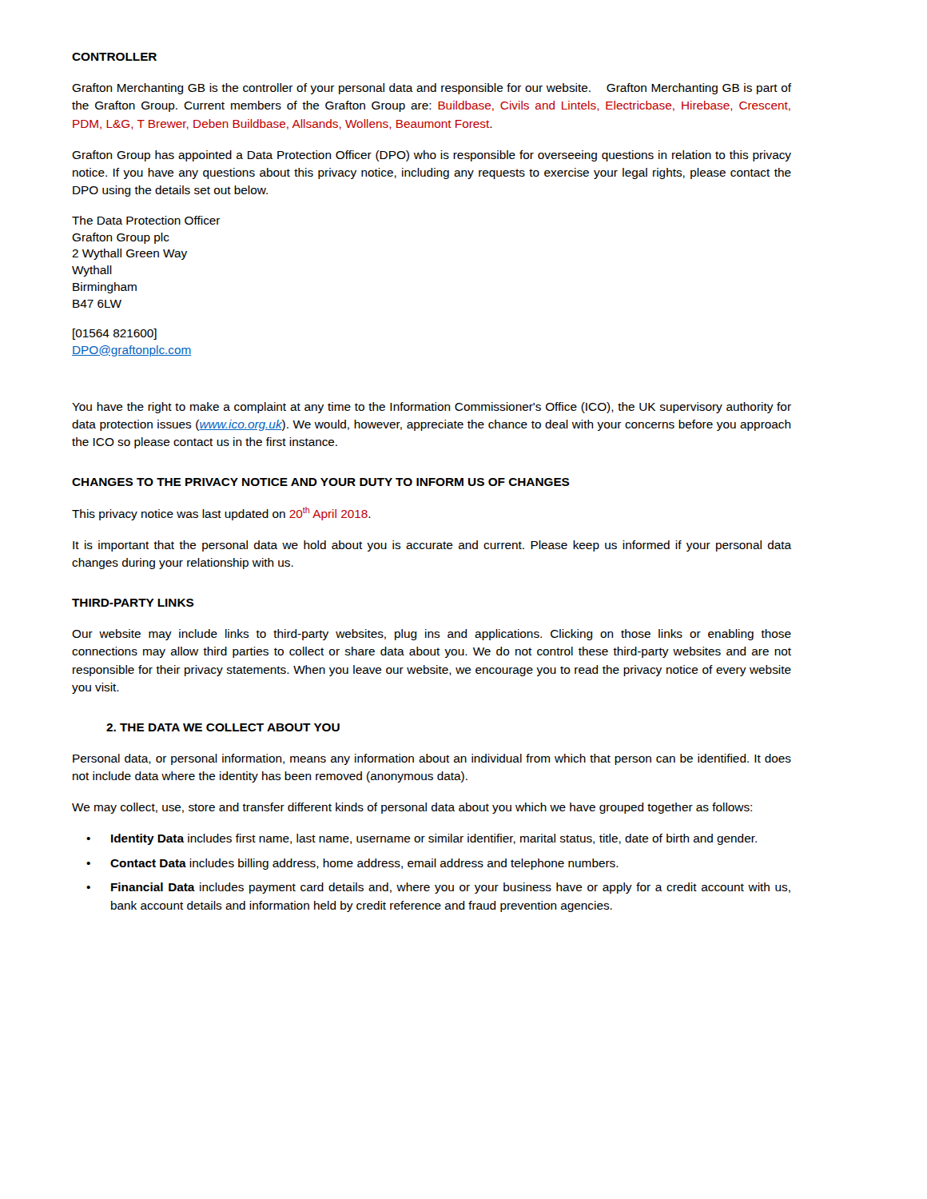CONTROLLER
Grafton Merchanting GB is the controller of your personal data and responsible for our website. Grafton Merchanting GB is part of the Grafton Group. Current members of the Grafton Group are: Buildbase, Civils and Lintels, Electricbase, Hirebase, Crescent, PDM, L&G, T Brewer, Deben Buildbase, Allsands, Wollens, Beaumont Forest.
Grafton Group has appointed a Data Protection Officer (DPO) who is responsible for overseeing questions in relation to this privacy notice. If you have any questions about this privacy notice, including any requests to exercise your legal rights, please contact the DPO using the details set out below.
The Data Protection Officer
Grafton Group plc
2 Wythall Green Way
Wythall
Birmingham
B47 6LW
[01564 821600]
DPO@graftonplc.com
You have the right to make a complaint at any time to the Information Commissioner's Office (ICO), the UK supervisory authority for data protection issues (www.ico.org.uk). We would, however, appreciate the chance to deal with your concerns before you approach the ICO so please contact us in the first instance.
CHANGES TO THE PRIVACY NOTICE AND YOUR DUTY TO INFORM US OF CHANGES
This privacy notice was last updated on 20th April 2018.
It is important that the personal data we hold about you is accurate and current. Please keep us informed if your personal data changes during your relationship with us.
THIRD-PARTY LINKS
Our website may include links to third-party websites, plug ins and applications. Clicking on those links or enabling those connections may allow third parties to collect or share data about you. We do not control these third-party websites and are not responsible for their privacy statements. When you leave our website, we encourage you to read the privacy notice of every website you visit.
THE DATA WE COLLECT ABOUT YOU
Personal data, or personal information, means any information about an individual from which that person can be identified. It does not include data where the identity has been removed (anonymous data).
We may collect, use, store and transfer different kinds of personal data about you which we have grouped together as follows:
Identity Data includes first name, last name, username or similar identifier, marital status, title, date of birth and gender.
Contact Data includes billing address, home address, email address and telephone numbers.
Financial Data includes payment card details and, where you or your business have or apply for a credit account with us, bank account details and information held by credit reference and fraud prevention agencies.